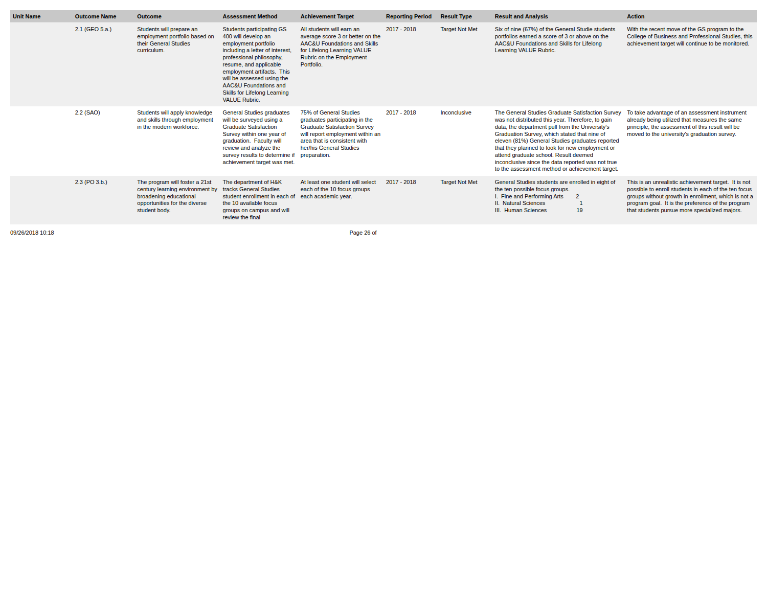| Unit Name | Outcome Name | Outcome | Assessment Method | Achievement Target | Reporting Period | Result Type | Result and Analysis | Action |
| --- | --- | --- | --- | --- | --- | --- | --- | --- |
| | 2.1 (GEO 5.a.) | Students will prepare an employment portfolio based on their General Studies curriculum. | Students participating GS 400 will develop an employment portfolio including a letter of interest, professional philosophy, resume, and applicable employment artifacts. This will be assessed using the AAC&U Foundations and Skills for Lifelong Learning VALUE Rubric. | All students will earn an average score 3 or better on the AAC&U Foundations and Skills for Lifelong Learning VALUE Rubric on the Employment Portfolio. | 2017 - 2018 | Target Not Met | Six of nine (67%) of the General Studie students portfolios earned a score of 3 or above on the AAC&U Foundations and Skills for Lifelong Learning VALUE Rubric. | With the recent move of the GS program to the College of Business and Professional Studies, this achievement target will continue to be monitored. |
| | 2.2 (SAO) | Students will apply knowledge and skills through employment in the modern workforce. | General Studies graduates will be surveyed using a Graduate Satisfaction Survey within one year of graduation. Faculty will review and analyze the survey results to determine if achievement target was met. | 75% of General Studies graduates participating in the Graduate Satisfaction Survey will report employment within an area that is consistent with her/his General Studies preparation. | 2017 - 2018 | Inconclusive | The General Studies Graduate Satisfaction Survey was not distributed this year. Therefore, to gain data, the department pull from the University's Graduation Survey, which stated that nine of eleven (81%) General Studies graduates reported that they planned to look for new employment or attend graduate school. Result deemed inconclusive since the data reported was not true to the assessment method or achievement target. | To take advantage of an assessment instrument already being utilized that measures the same principle, the assessment of this result will be moved to the university's graduation survey. |
| | 2.3 (PO 3.b.) | The program will foster a 21st century learning environment by broadening educational opportunities for the diverse student body. | The department of H&K tracks General Studies student enrollment in each of the 10 available focus groups on campus and will review the final | At least one student will select each of the 10 focus groups each academic year. | 2017 - 2018 | Target Not Met | General Studies students are enrolled in eight of the ten possible focus groups. I. Fine and Performing Arts 2 II. Natural Sciences 1 III. Human Sciences 19 | This is an unrealistic achievement target. It is not possible to enroll students in each of the ten focus groups without growth in enrollment, which is not a program goal. It is the preference of the program that students pursue more specialized majors. |
09/26/2018 10:18
Page 26 of